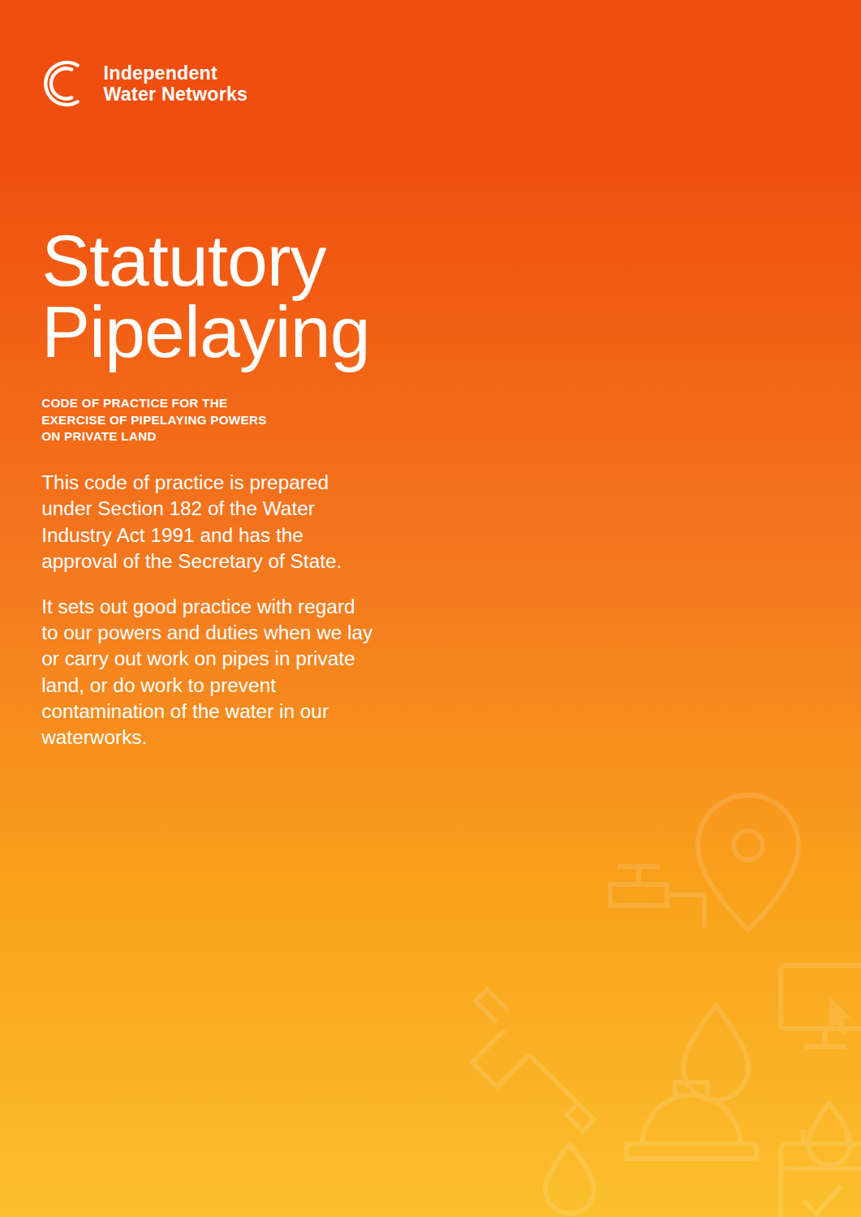Independent
Water Networks
Statutory
Pipelaying
Code of practice for the exercise of pipelaying powers on private land
This code of practice is prepared under Section 182 of the Water Industry Act 1991 and has the approval of the Secretary of State.
It sets out good practice with regard to our powers and duties when we lay or carry out work on pipes in private land, or do work to prevent contamination of the water in our waterworks.